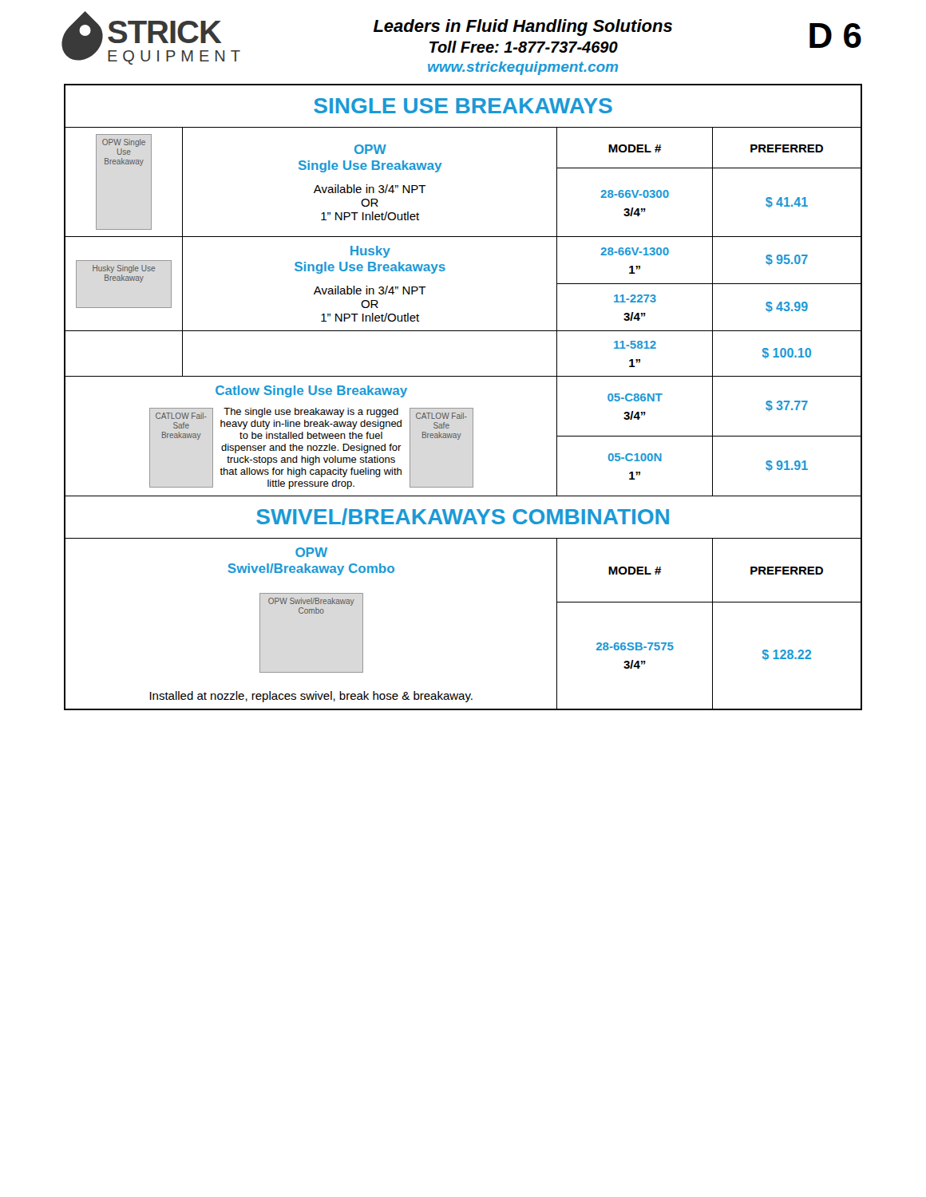STRICK
EQUIPMENT
Leaders in Fluid Handling Solutions
Toll Free: 1-877-737-4690
www.strickequipment.com
D 6
| SINGLE USE BREAKAWAYS |
| OPW Single Use Breakaway | OPW Single Use Breakaway Available in 3/4” NPT OR 1” NPT Inlet/Outlet | MODEL # | PREFERRED |
| 28-66V-0300 3/4” | $ 41.41 |
| Husky Single Use Breakaway | Husky Single Use Breakaways Available in 3/4” NPT OR 1” NPT Inlet/Outlet | 28-66V-1300 1” | $ 95.07 |
| 11-2273 3/4” | $ 43.99 |
| | | 11-5812 1” | $ 100.10 |
| Catlow Single Use Breakaway CATLOW Fail-Safe Breakaway The single use breakaway is a rugged heavy duty in-line break-away designed to be installed between the fuel dispenser and the nozzle. Designed for truck-stops and high volume stations that allows for high capacity fueling with little pressure drop. CATLOW Fail-Safe Breakaway | 05-C86NT 3/4” | $ 37.77 |
| 05-C100N 1” | $ 91.91 |
| SWIVEL/BREAKAWAYS COMBINATION |
| OPW Swivel/Breakaway Combo OPW Swivel/Breakaway Combo Installed at nozzle, replaces swivel, break hose & breakaway. | MODEL # | PREFERRED |
| 28-66SB-7575 3/4” | $ 128.22 |